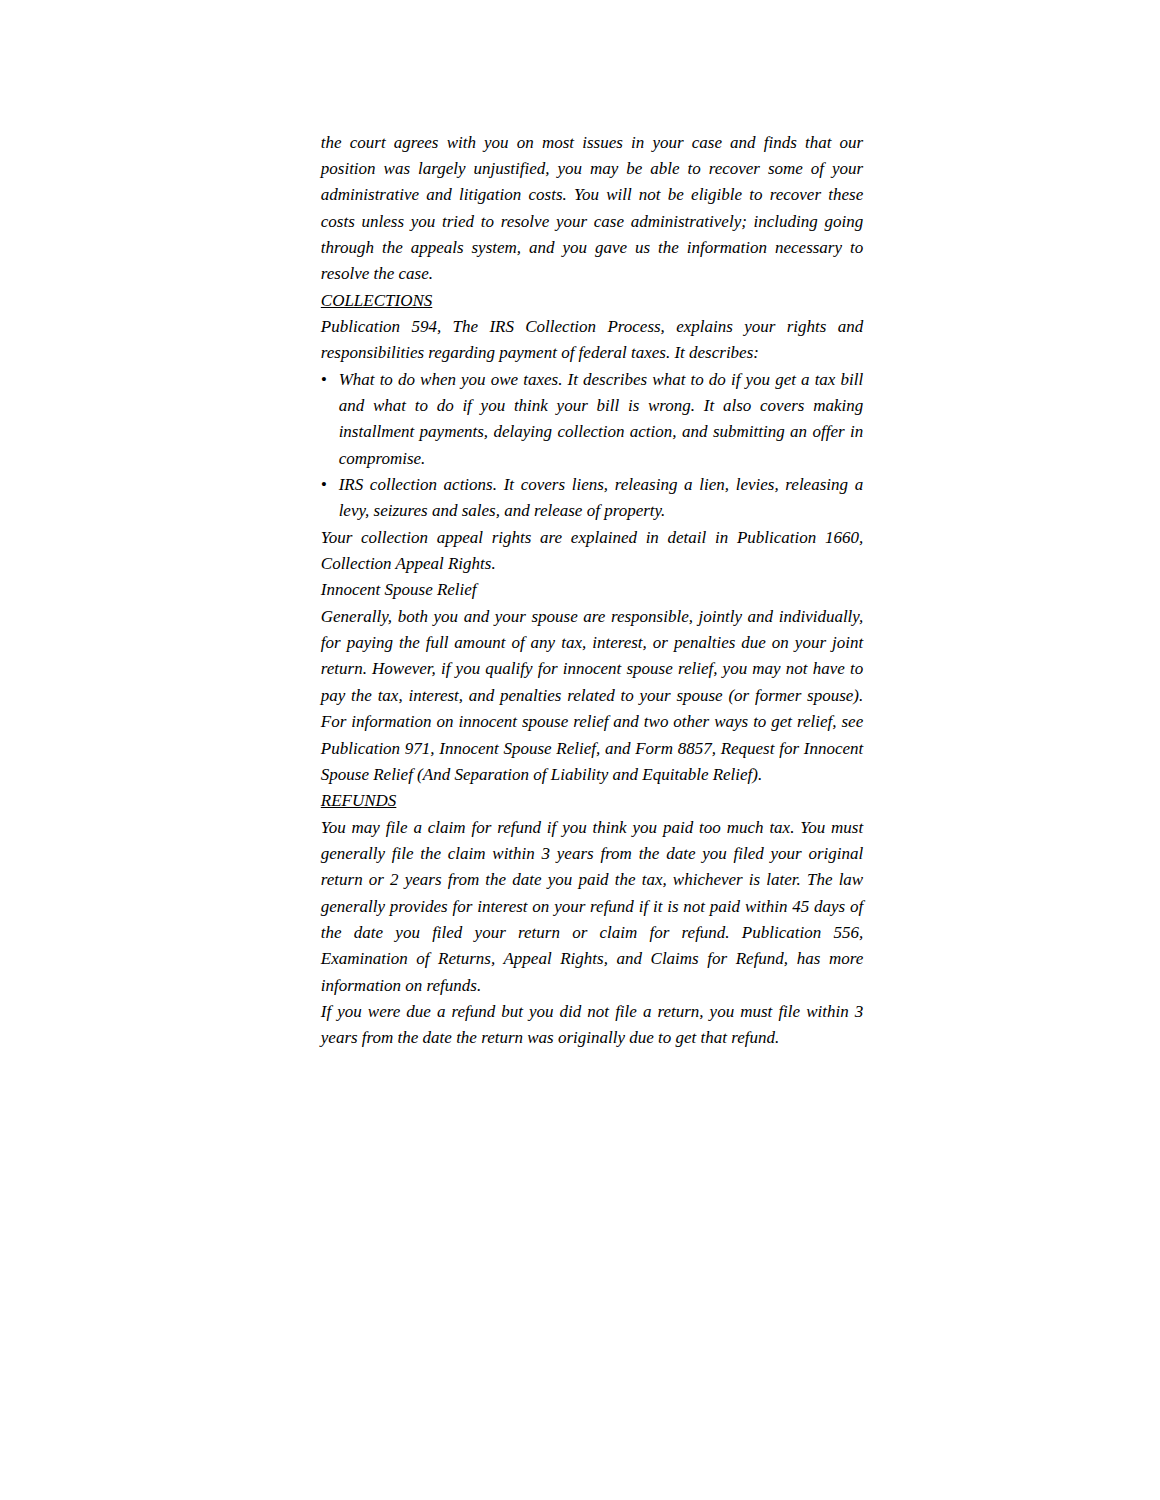the court agrees with you on most issues in your case and finds that our position was largely unjustified, you may be able to recover some of your administrative and litigation costs. You will not be eligible to recover these costs unless you tried to resolve your case administratively; including going through the appeals system, and you gave us the information necessary to resolve the case.
COLLECTIONS
Publication 594, The IRS Collection Process, explains your rights and responsibilities regarding payment of federal taxes. It describes:
•What to do when you owe taxes. It describes what to do if you get a tax bill and what to do if you think your bill is wrong. It also covers making installment payments, delaying collection action, and submitting an offer in compromise.
•IRS collection actions. It covers liens, releasing a lien, levies, releasing a levy, seizures and sales, and release of property.
Your collection appeal rights are explained in detail in Publication 1660, Collection Appeal Rights.
Innocent Spouse Relief
Generally, both you and your spouse are responsible, jointly and individually, for paying the full amount of any tax, interest, or penalties due on your joint return. However, if you qualify for innocent spouse relief, you may not have to pay the tax, interest, and penalties related to your spouse (or former spouse). For information on innocent spouse relief and two other ways to get relief, see Publication 971, Innocent Spouse Relief, and Form 8857, Request for Innocent Spouse Relief (And Separation of Liability and Equitable Relief).
REFUNDS
You may file a claim for refund if you think you paid too much tax. You must generally file the claim within 3 years from the date you filed your original return or 2 years from the date you paid the tax, whichever is later. The law generally provides for interest on your refund if it is not paid within 45 days of the date you filed your return or claim for refund. Publication 556, Examination of Returns, Appeal Rights, and Claims for Refund, has more information on refunds.
If you were due a refund but you did not file a return, you must file within 3 years from the date the return was originally due to get that refund.